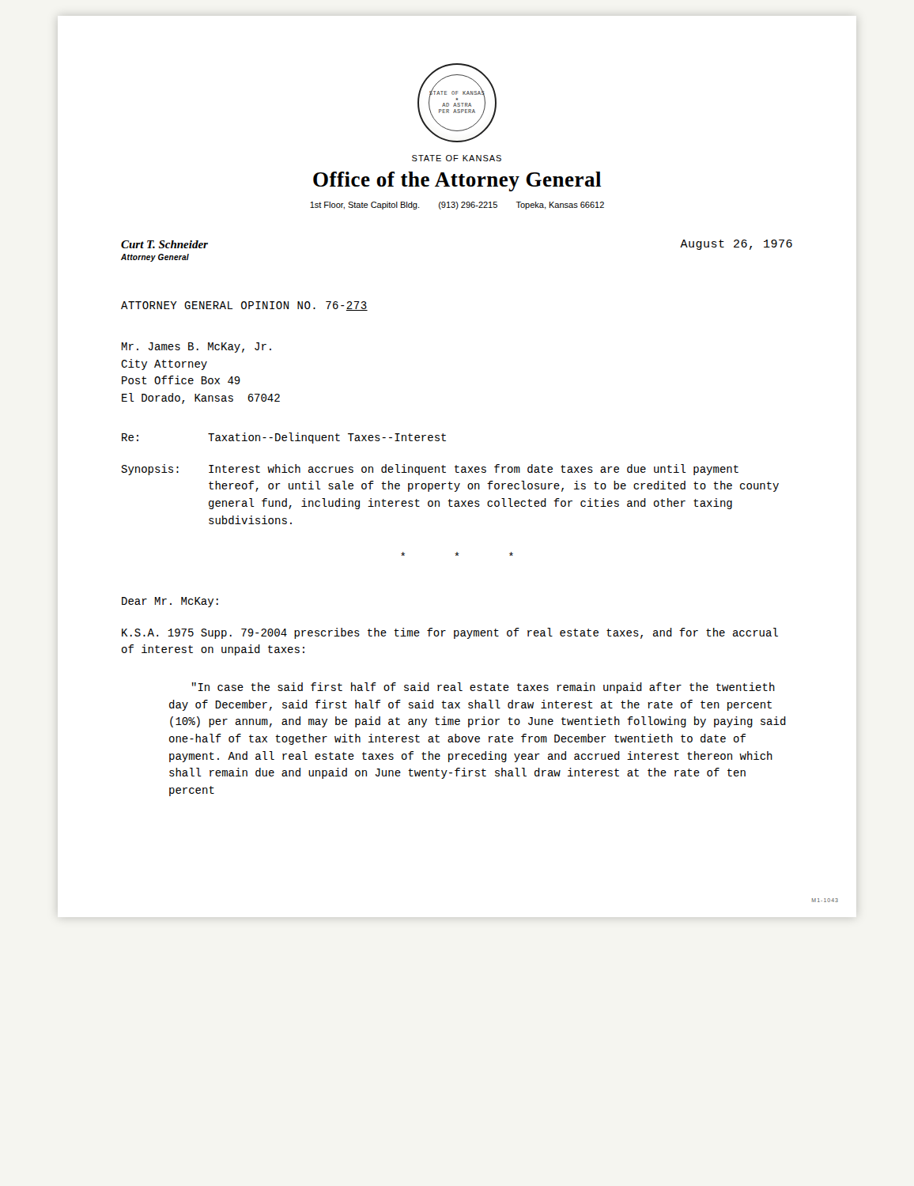STATE OF KANSAS
★
AD ASTRA
PER ASPERA
STATE OF KANSAS
Office of the Attorney General
1st Floor, State Capitol Bldg. (913) 296-2215 Topeka, Kansas 66612
Curt T. Schneider
Attorney General
August 26, 1976
ATTORNEY GENERAL OPINION NO. 76-273
Mr. James B. McKay, Jr.
City Attorney
Post Office Box 49
El Dorado, Kansas 67042
Re: Taxation--Delinquent Taxes--Interest
Synopsis: Interest which accrues on delinquent taxes from date taxes are due until payment thereof, or until sale of the property on foreclosure, is to be credited to the county general fund, including interest on taxes collected for cities and other taxing subdivisions.
***
Dear Mr. McKay:
K.S.A. 1975 Supp. 79-2004 prescribes the time for payment of real estate taxes, and for the accrual of interest on unpaid taxes:
"In case the said first half of said real estate taxes remain unpaid after the twentieth day of December, said first half of said tax shall draw interest at the rate of ten percent (10%) per annum, and may be paid at any time prior to June twentieth following by paying said one-half of tax together with interest at above rate from December twentieth to date of payment. And all real estate taxes of the preceding year and accrued interest thereon which shall remain due and unpaid on June twenty-first shall draw interest at the rate of ten percent
M1-1043